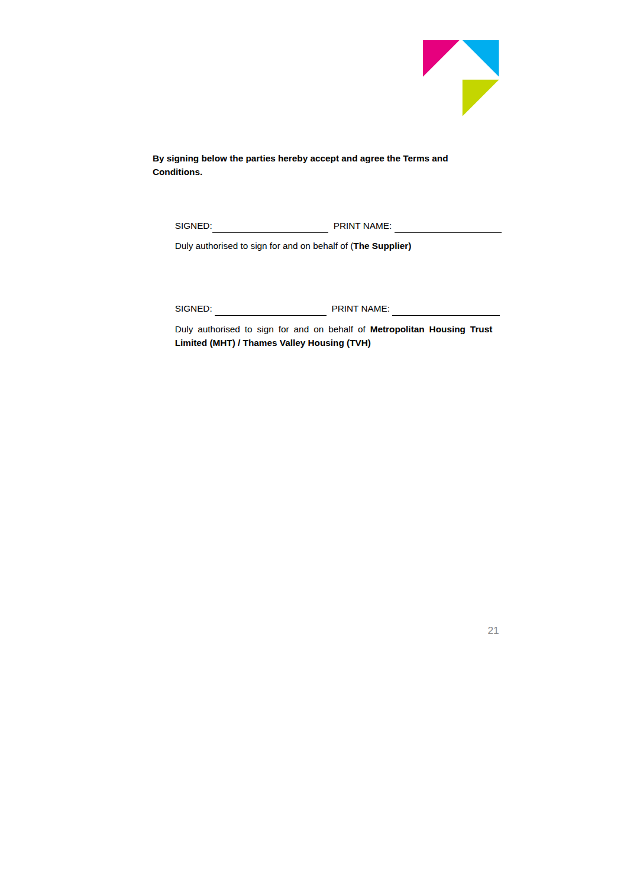By signing below the parties hereby accept and agree the Terms and Conditions.
SIGNED: PRINT NAME:
Duly authorised to sign for and on behalf of (The Supplier)
SIGNED: PRINT NAME:
Duly authorised to sign for and on behalf of Metropolitan Housing Trust Limited (MHT) / Thames Valley Housing (TVH)
21